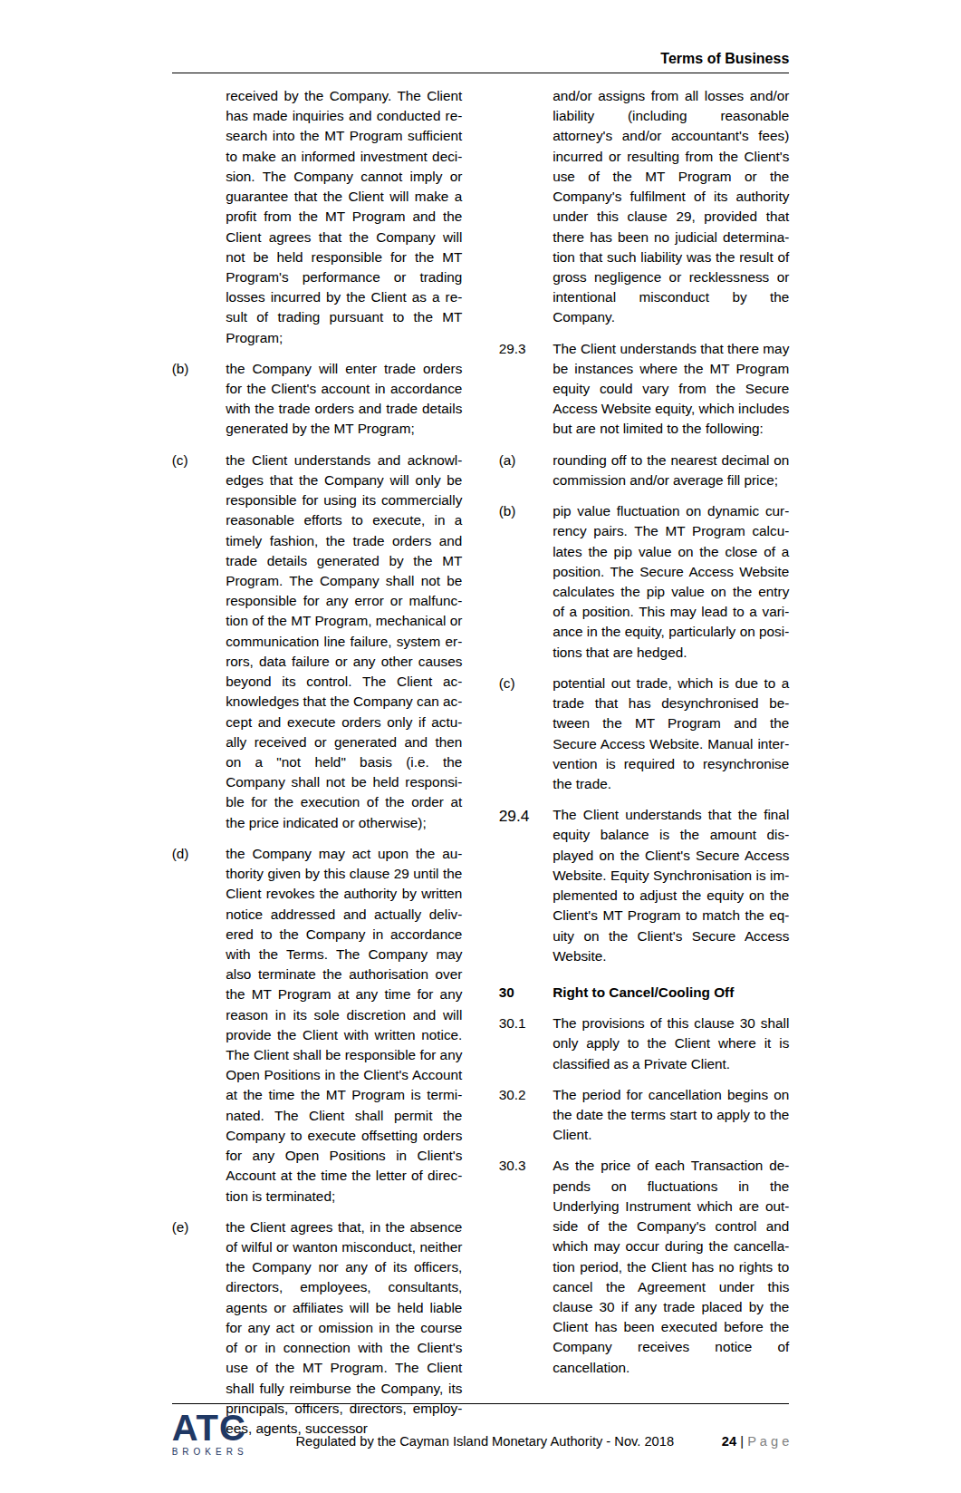Terms of Business
received by the Company. The Client has made inquiries and conducted research into the MT Program sufficient to make an informed investment decision. The Company cannot imply or guarantee that the Client will make a profit from the MT Program and the Client agrees that the Company will not be held responsible for the MT Program's performance or trading losses incurred by the Client as a result of trading pursuant to the MT Program;
(b)
the Company will enter trade orders for the Client's account in accordance with the trade orders and trade details generated by the MT Program;
(c)
the Client understands and acknowledges that the Company will only be responsible for using its commercially reasonable efforts to execute, in a timely fashion, the trade orders and trade details generated by the MT Program. The Company shall not be responsible for any error or malfunction of the MT Program, mechanical or communication line failure, system errors, data failure or any other causes beyond its control. The Client acknowledges that the Company can accept and execute orders only if actually received or generated and then on a "not held" basis (i.e. the Company shall not be held responsible for the execution of the order at the price indicated or otherwise);
(d)
the Company may act upon the authority given by this clause 29 until the Client revokes the authority by written notice addressed and actually delivered to the Company in accordance with the Terms. The Company may also terminate the authorisation over the MT Program at any time for any reason in its sole discretion and will provide the Client with written notice. The Client shall be responsible for any Open Positions in the Client's Account at the time the MT Program is terminated. The Client shall permit the Company to execute offsetting orders for any Open Positions in Client's Account at the time the letter of direction is terminated;
(e)
the Client agrees that, in the absence of wilful or wanton misconduct, neither the Company nor any of its officers, directors, employees, consultants, agents or affiliates will be held liable for any act or omission in the course of or in connection with the Client's use of the MT Program. The Client shall fully reimburse the Company, its principals, officers, directors, employees, agents, successor
and/or assigns from all losses and/or liability (including reasonable attorney's and/or accountant's fees) incurred or resulting from the Client's use of the MT Program or the Company's fulfilment of its authority under this clause 29, provided that there has been no judicial determination that such liability was the result of gross negligence or recklessness or intentional misconduct by the Company.
29.3
The Client understands that there may be instances where the MT Program equity could vary from the Secure Access Website equity, which includes but are not limited to the following:
(a)
rounding off to the nearest decimal on commission and/or average fill price;
(b)
pip value fluctuation on dynamic currency pairs. The MT Program calculates the pip value on the close of a position. The Secure Access Website calculates the pip value on the entry of a position. This may lead to a variance in the equity, particularly on positions that are hedged.
(c)
potential out trade, which is due to a trade that has desynchronised between the MT Program and the Secure Access Website. Manual intervention is required to resynchronise the trade.
29.4
The Client understands that the final equity balance is the amount displayed on the Client's Secure Access Website. Equity Synchronisation is implemented to adjust the equity on the Client's MT Program to match the equity on the Client's Secure Access Website.
30
Right to Cancel/Cooling Off
30.1
The provisions of this clause 30 shall only apply to the Client where it is classified as a Private Client.
30.2
The period for cancellation begins on the date the terms start to apply to the Client.
30.3
As the price of each Transaction depends on fluctuations in the Underlying Instrument which are outside of the Company's control and which may occur during the cancellation period, the Client has no rights to cancel the Agreement under this clause 30 if any trade placed by the Client has been executed before the Company receives notice of cancellation.
ATC
BROKERS
Regulated by the Cayman Island Monetary Authority - Nov. 2018
24 | P a g e